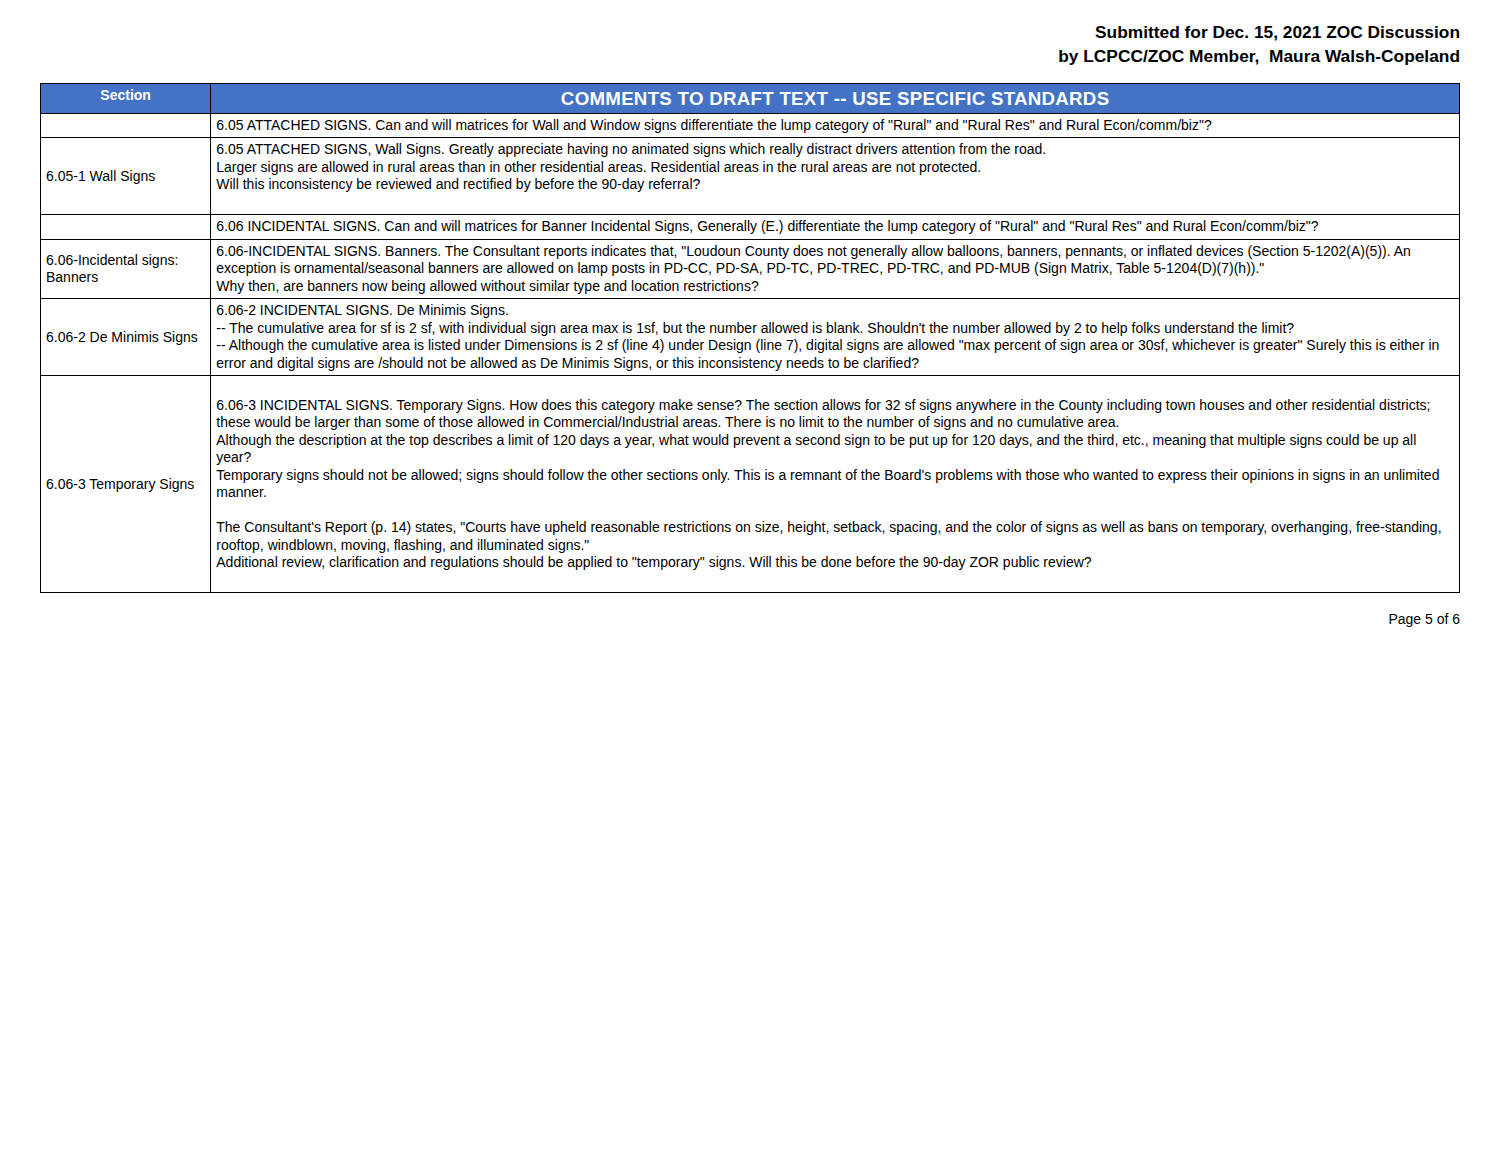Submitted for Dec. 15, 2021 ZOC Discussion
by LCPCC/ZOC Member, Maura Walsh-Copeland
| Section | COMMENTS TO DRAFT TEXT -- USE SPECIFIC STANDARDS |
| --- | --- |
| | 6.05 ATTACHED SIGNS. Can and will matrices for Wall and Window signs differentiate the lump category of "Rural" and "Rural Res" and Rural Econ/comm/biz"? |
| 6.05-1 Wall Signs | 6.05 ATTACHED SIGNS, Wall Signs. Greatly appreciate having no animated signs which really distract drivers attention from the road. Larger signs are allowed in rural areas than in other residential areas. Residential areas in the rural areas are not protected. Will this inconsistency be reviewed and rectified by before the 90-day referral? |
| | 6.06 INCIDENTAL SIGNS. Can and will matrices for Banner Incidental Signs, Generally (E.) differentiate the lump category of "Rural" and "Rural Res" and Rural Econ/comm/biz"? |
| 6.06-Incidental signs: Banners | 6.06-INCIDENTAL SIGNS. Banners. The Consultant reports indicates that, "Loudoun County does not generally allow balloons, banners, pennants, or inflated devices (Section 5-1202(A)(5)). An exception is ornamental/seasonal banners are allowed on lamp posts in PD-CC, PD-SA, PD-TC, PD-TREC, PD-TRC, and PD-MUB (Sign Matrix, Table 5-1204(D)(7)(h))." Why then, are banners now being allowed without similar type and location restrictions? |
| 6.06-2 De Minimis Signs | 6.06-2 INCIDENTAL SIGNS. De Minimis Signs. -- The cumulative area for sf is 2 sf, with individual sign area max is 1sf, but the number allowed is blank. Shouldn't the number allowed by 2 to help folks understand the limit? -- Although the cumulative area is listed under Dimensions is 2 sf (line 4) under Design (line 7), digital signs are allowed "max percent of sign area or 30sf, whichever is greater" Surely this is either in error and digital signs are /should not be allowed as De Minimis Signs, or this inconsistency needs to be clarified? |
| 6.06-3 Temporary Signs | 6.06-3 INCIDENTAL SIGNS. Temporary Signs. How does this category make sense? The section allows for 32 sf signs anywhere in the County including town houses and other residential districts; these would be larger than some of those allowed in Commercial/Industrial areas. There is no limit to the number of signs and no cumulative area. Although the description at the top describes a limit of 120 days a year, what would prevent a second sign to be put up for 120 days, and the third, etc., meaning that multiple signs could be up all year? Temporary signs should not be allowed; signs should follow the other sections only. This is a remnant of the Board's problems with those who wanted to express their opinions in signs in an unlimited manner. The Consultant's Report (p. 14) states, "Courts have upheld reasonable restrictions on size, height, setback, spacing, and the color of signs as well as bans on temporary, overhanging, free-standing, rooftop, windblown, moving, flashing, and illuminated signs." Additional review, clarification and regulations should be applied to "temporary" signs. Will this be done before the 90-day ZOR public review? |
Page 5 of 6